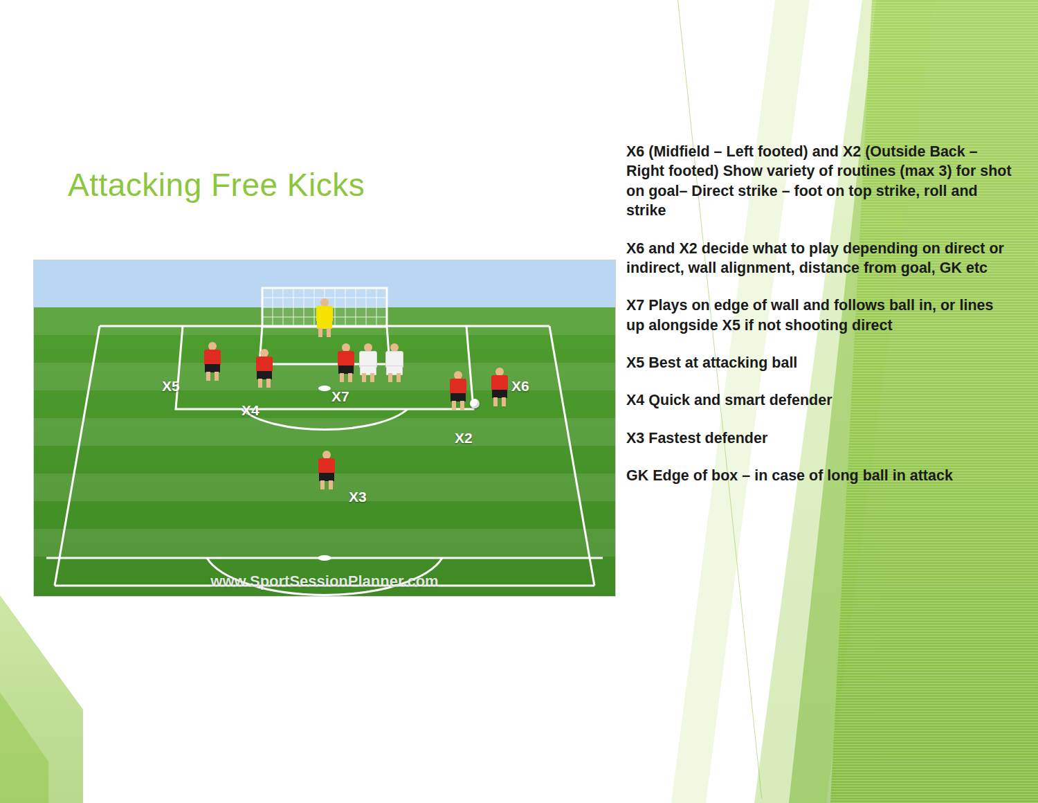Attacking Free Kicks
X7
X5
X4
X2
X6
X3
www.SportSessionPlanner.com
X6 (Midfield – Left footed) and X2 (Outside Back – Right footed) Show variety of routines (max 3) for shot on goal– Direct strike – foot on top strike, roll and strike
X6 and X2 decide what to play depending on direct or indirect, wall alignment, distance from goal, GK etc
X7 Plays on edge of wall and follows ball in, or lines up alongside X5 if not shooting direct
X5 Best at attacking ball
X4 Quick and smart defender
X3 Fastest defender
GK Edge of box – in case of long ball in attack